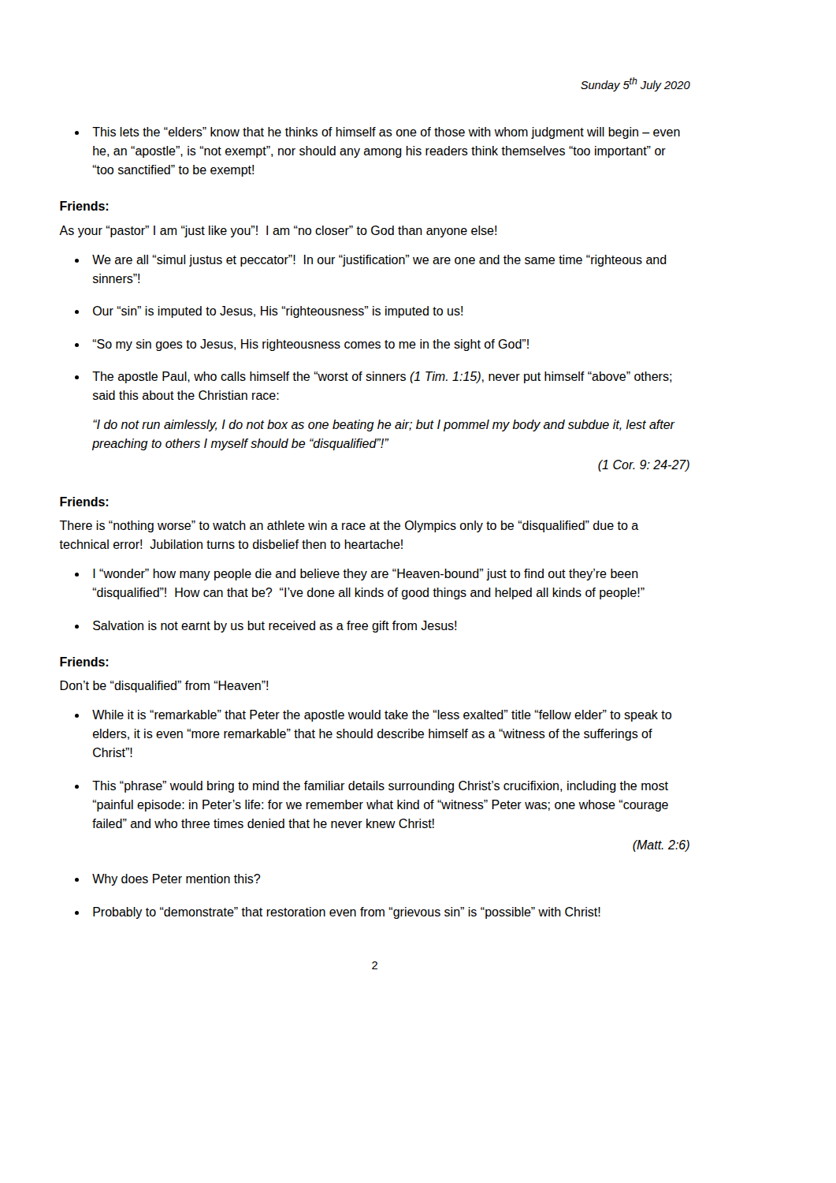Sunday 5th July 2020
This lets the “elders” know that he thinks of himself as one of those with whom judgment will begin – even he, an “apostle”, is “not exempt”, nor should any among his readers think themselves “too important” or “too sanctified” to be exempt!
Friends:
As your “pastor” I am “just like you”! I am “no closer” to God than anyone else!
We are all “simul justus et peccator”! In our “justification” we are one and the same time “righteous and sinners”!
Our “sin” is imputed to Jesus, His “righteousness” is imputed to us!
“So my sin goes to Jesus, His righteousness comes to me in the sight of God”!
The apostle Paul, who calls himself the “worst of sinners (1 Tim. 1:15), never put himself “above” others; said this about the Christian race:
“I do not run aimlessly, I do not box as one beating he air; but I pommel my body and subdue it, lest after preaching to others I myself should be “disqualified”!”
(1 Cor. 9: 24-27)
Friends:
There is “nothing worse” to watch an athlete win a race at the Olympics only to be “disqualified” due to a technical error! Jubilation turns to disbelief then to heartache!
I “wonder” how many people die and believe they are “Heaven-bound” just to find out they’re been “disqualified”! How can that be? “I’ve done all kinds of good things and helped all kinds of people!”
Salvation is not earnt by us but received as a free gift from Jesus!
Friends:
Don’t be “disqualified” from “Heaven”!
While it is “remarkable” that Peter the apostle would take the “less exalted” title “fellow elder” to speak to elders, it is even “more remarkable” that he should describe himself as a “witness of the sufferings of Christ”!
This “phrase” would bring to mind the familiar details surrounding Christ’s crucifixion, including the most “painful episode: in Peter’s life: for we remember what kind of “witness” Peter was; one whose “courage failed” and who three times denied that he never knew Christ!
(Matt. 2:6)
Why does Peter mention this?
Probably to “demonstrate” that restoration even from “grievous sin” is “possible” with Christ!
2